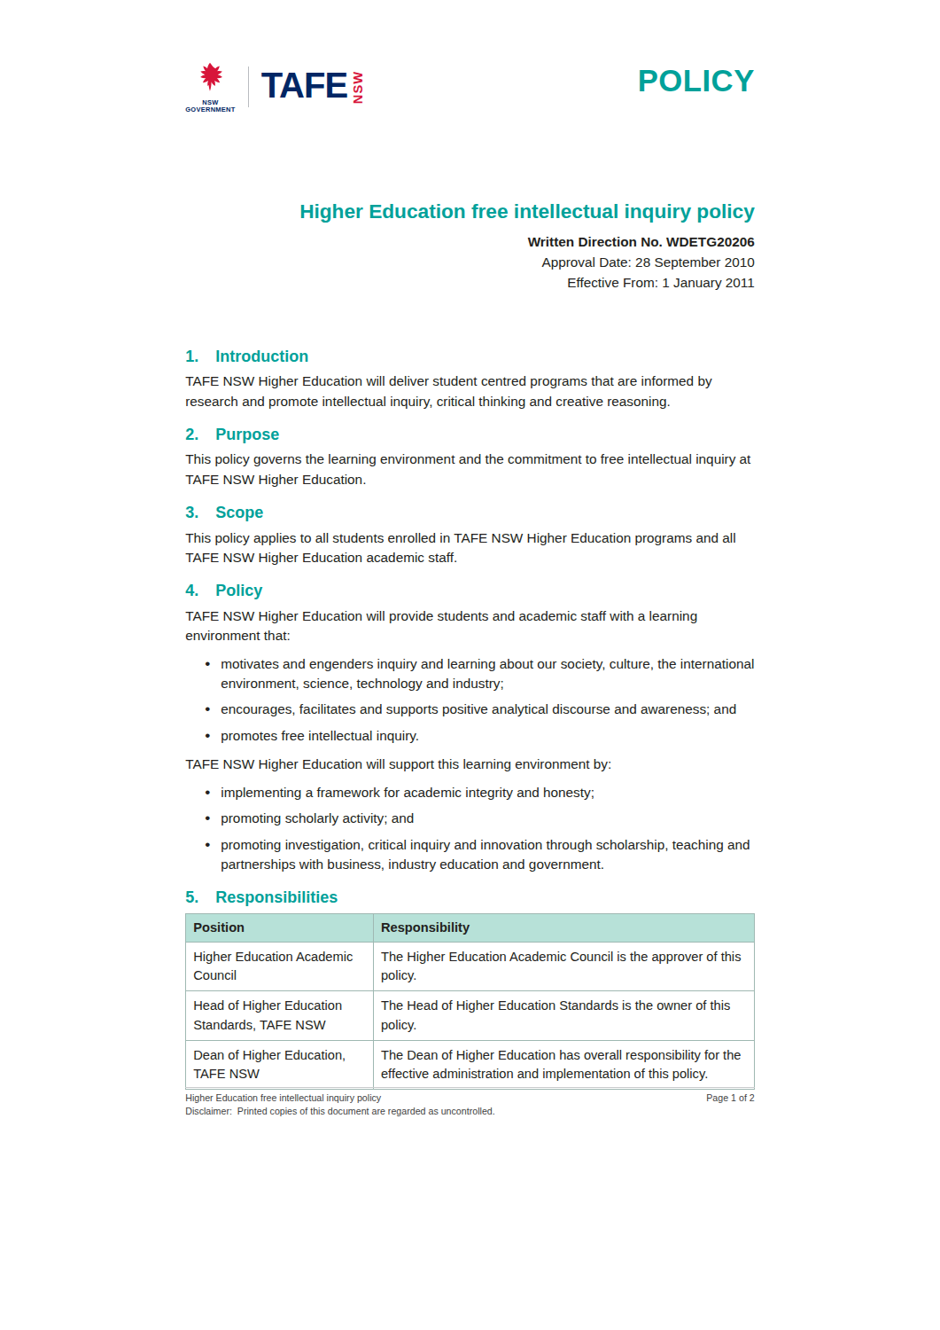NSW
GOVERNMENT
TAFE NSW
POLICY
Higher Education free intellectual inquiry policy
Written Direction No. WDETG20206
Approval Date: 28 September 2010
Effective From: 1 January 2011
1. Introduction
TAFE NSW Higher Education will deliver student centred programs that are informed by research and promote intellectual inquiry, critical thinking and creative reasoning.
2. Purpose
This policy governs the learning environment and the commitment to free intellectual inquiry at TAFE NSW Higher Education.
3. Scope
This policy applies to all students enrolled in TAFE NSW Higher Education programs and all TAFE NSW Higher Education academic staff.
4. Policy
TAFE NSW Higher Education will provide students and academic staff with a learning environment that:
motivates and engenders inquiry and learning about our society, culture, the international environment, science, technology and industry;
encourages, facilitates and supports positive analytical discourse and awareness; and
promotes free intellectual inquiry.
TAFE NSW Higher Education will support this learning environment by:
implementing a framework for academic integrity and honesty;
promoting scholarly activity; and
promoting investigation, critical inquiry and innovation through scholarship, teaching and partnerships with business, industry education and government.
5. Responsibilities
| Position | Responsibility |
| --- | --- |
| Higher Education Academic Council | The Higher Education Academic Council is the approver of this policy. |
| Head of Higher Education Standards, TAFE NSW | The Head of Higher Education Standards is the owner of this policy. |
| Dean of Higher Education, TAFE NSW | The Dean of Higher Education has overall responsibility for the effective administration and implementation of this policy. |
Higher Education free intellectual inquiry policy
Disclaimer: Printed copies of this document are regarded as uncontrolled.
Page 1 of 2